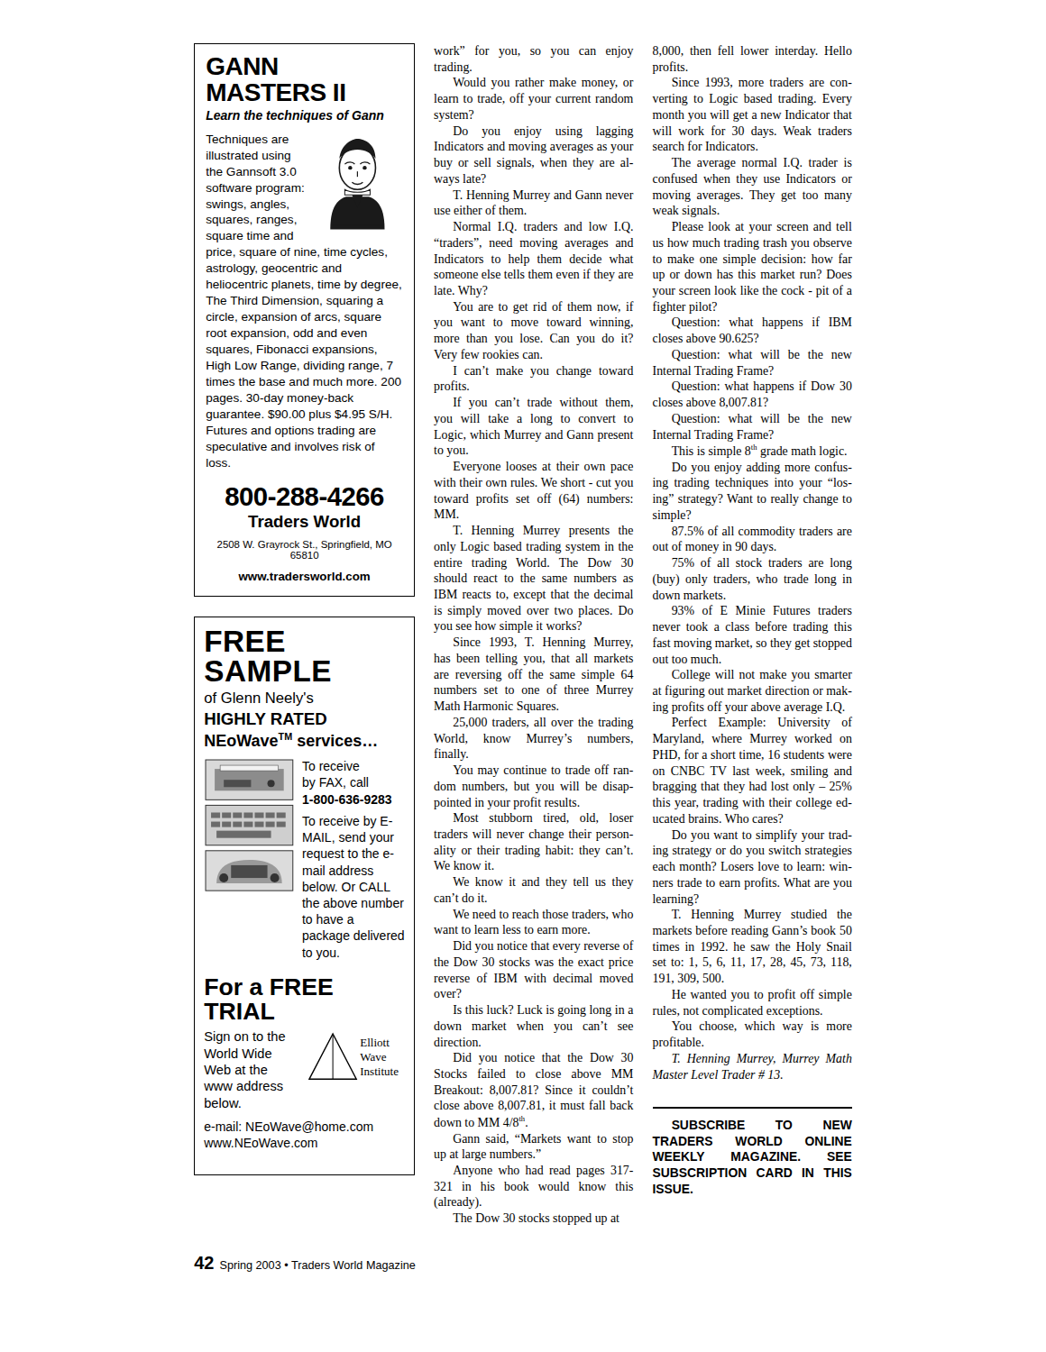GANN MASTERS II
Learn the techniques of Gann
Techniques are illustrated using the Gannsoft 3.0 software program: swings, angles, squares, ranges, square time and price, square of nine, time cycles, astrology, geocentric and heliocentric planets, time by degree, The Third Dimension, squaring a circle, expansion of arcs, square root expansion, odd and even squares, Fibonacci expansions, High Low Range, dividing range, 7 times the base and much more. 200 pages. 30-day money-back guarantee. $90.00 plus $4.95 S/H. Futures and options trading are speculative and involves risk of loss.
800-288-4266
Traders World
2508 W. Grayrock St., Springfield, MO 65810
www.tradersworld.com
FREE SAMPLE
of Glenn Neely's
HIGHLY RATED
NEoWaveTM services…
To receive
by FAX, call
1-800-636-9283
To receive by E-MAIL, send your request to the e-mail address below. Or CALL the above number to have a package delivered to you.
For a FREE TRIAL
Sign on to the World Wide Web at the www address below.
Elliott Wave Institute
e-mail: NEoWave@home.com
www.NEoWave.com
work” for you, so you can enjoy trading.
Would you rather make money, or learn to trade, off your current random system?
Do you enjoy using lagging Indicators and moving averages as your buy or sell signals, when they are always late?
T. Henning Murrey and Gann never use either of them.
Normal I.Q. traders and low I.Q. “traders”, need moving averages and Indicators to help them decide what someone else tells them even if they are late. Why?
You are to get rid of them now, if you want to move toward winning, more than you lose. Can you do it? Very few rookies can.
I can’t make you change toward profits.
If you can’t trade without them, you will take a long to convert to Logic, which Murrey and Gann present to you.
Everyone looses at their own pace with their own rules. We short - cut you toward profits set off (64) numbers: MM.
T. Henning Murrey presents the only Logic based trading system in the entire trading World. The Dow 30 should react to the same numbers as IBM reacts to, except that the decimal is simply moved over two places. Do you see how simple it works?
Since 1993, T. Henning Murrey, has been telling you, that all markets are reversing off the same simple 64 numbers set to one of three Murrey Math Harmonic Squares.
25,000 traders, all over the trading World, know Murrey’s numbers, finally.
You may continue to trade off random numbers, but you will be disappointed in your profit results.
Most stubborn tired, old, loser traders will never change their personality or their trading habit: they can’t. We know it.
We know it and they tell us they can’t do it.
We need to reach those traders, who want to learn less to earn more.
Did you notice that every reverse of the Dow 30 stocks was the exact price reverse of IBM with decimal moved over?
Is this luck? Luck is going long in a down market when you can’t see direction.
Did you notice that the Dow 30 Stocks failed to close above MM Breakout: 8,007.81? Since it couldn’t close above 8,007.81, it must fall back down to MM 4/8th.
Gann said, “Markets want to stop up at large numbers.”
Anyone who had read pages 317-321 in his book would know this (already).
The Dow 30 stocks stopped up at
8,000, then fell lower interday. Hello profits.
Since 1993, more traders are converting to Logic based trading. Every month you will get a new Indicator that will work for 30 days. Weak traders search for Indicators.
The average normal I.Q. trader is confused when they use Indicators or moving averages. They get too many weak signals.
Please look at your screen and tell us how much trading trash you observe to make one simple decision: how far up or down has this market run? Does your screen look like the cock - pit of a fighter pilot?
Question: what happens if IBM closes above 90.625?
Question: what will be the new Internal Trading Frame?
Question: what happens if Dow 30 closes above 8,007.81?
Question: what will be the new Internal Trading Frame?
This is simple 8th grade math logic.
Do you enjoy adding more confusing trading techniques into your “losing” strategy? Want to really change to simple?
87.5% of all commodity traders are out of money in 90 days.
75% of all stock traders are long (buy) only traders, who trade long in down markets.
93% of E Minie Futures traders never took a class before trading this fast moving market, so they get stopped out too much.
College will not make you smarter at figuring out market direction or making profits off your above average I.Q.
Perfect Example: University of Maryland, where Murrey worked on PHD, for a short time, 16 students were on CNBC TV last week, smiling and bragging that they had lost only – 25% this year, trading with their college educated brains. Who cares?
Do you want to simplify your trading strategy or do you switch strategies each month? Losers love to learn: winners trade to earn profits. What are you learning?
T. Henning Murrey studied the markets before reading Gann’s book 50 times in 1992. he saw the Holy Snail set to: 1, 5, 6, 11, 17, 28, 45, 73, 118, 191, 309, 500.
He wanted you to profit off simple rules, not complicated exceptions.
You choose, which way is more profitable.
T. Henning Murrey, Murrey Math Master Level Trader # 13.
Subscribe to new traders world online weekly magazine. See subscription card in this issue.
42 Spring 2003 • Traders World Magazine